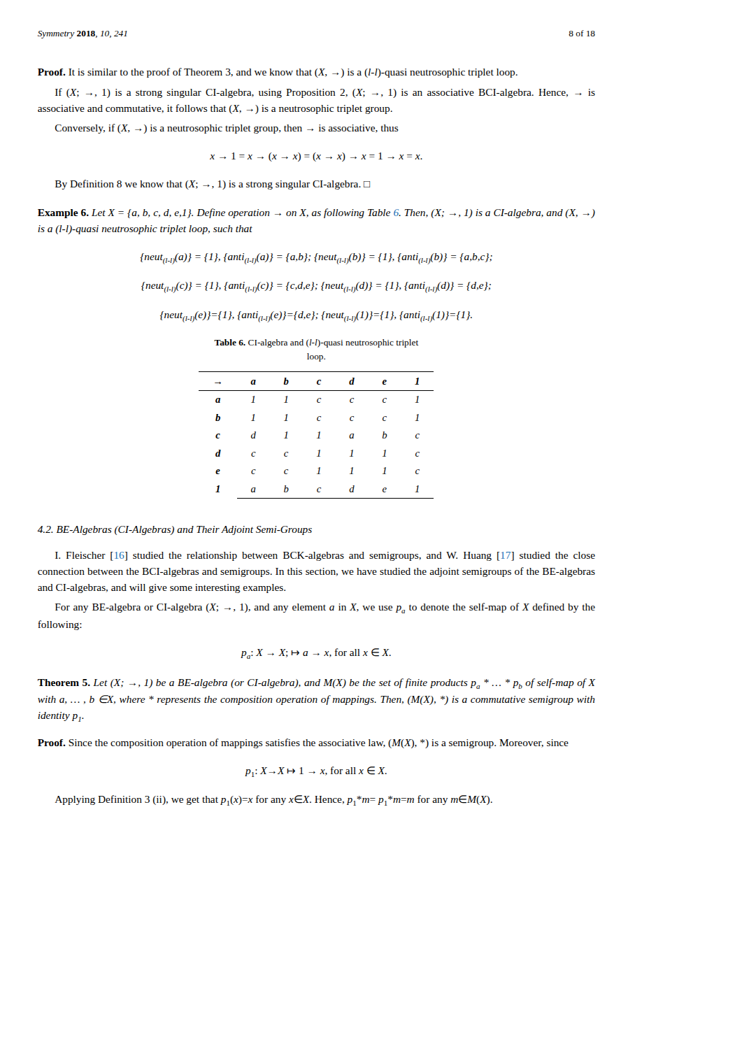Symmetry 2018, 10, 241
8 of 18
Proof. It is similar to the proof of Theorem 3, and we know that (X, →) is a (l-l)-quasi neutrosophic triplet loop.
If (X; →, 1) is a strong singular CI-algebra, using Proposition 2, (X; →, 1) is an associative BCI-algebra. Hence, → is associative and commutative, it follows that (X, →) is a neutrosophic triplet group.
Conversely, if (X, →) is a neutrosophic triplet group, then → is associative, thus
x → 1 = x → (x → x) = (x → x) → x = 1 → x = x.
By Definition 8 we know that (X; →, 1) is a strong singular CI-algebra. □
Example 6. Let X = {a, b, c, d, e,1}. Define operation → on X, as following Table 6. Then, (X; →, 1) is a CI-algebra, and (X, →) is a (l-l)-quasi neutrosophic triplet loop, such that
{neut(l-l)(a)} = {1}, {anti(l-l)(a)} = {a,b}; {neut(l-l)(b)} = {1}, {anti(l-l)(b)} = {a,b,c};
{neut(l-l)(c)} = {1}, {anti(l-l)(c)} = {c,d,e}; {neut(l-l)(d)} = {1}, {anti(l-l)(d)} = {d,e};
{neut(l-l)(e)}={1}, {anti(l-l)(e)}={d,e}; {neut(l-l)(1)}={1}, {anti(l-l)(1)}={1}.
Table 6. CI-algebra and ( l-l )-quasi neutrosophic triplet loop.
| → | a | b | c | d | e | 1 |
| --- | --- | --- | --- | --- | --- | --- |
| a | 1 | 1 | c | c | c | 1 |
| b | 1 | 1 | c | c | c | 1 |
| c | d | 1 | 1 | a | b | c |
| d | c | c | 1 | 1 | 1 | c |
| e | c | c | 1 | 1 | 1 | c |
| 1 | a | b | c | d | e | 1 |
4.2. BE-Algebras (CI-Algebras) and Their Adjoint Semi-Groups
I. Fleischer [16] studied the relationship between BCK-algebras and semigroups, and W. Huang [17] studied the close connection between the BCI-algebras and semigroups. In this section, we have studied the adjoint semigroups of the BE-algebras and CI-algebras, and will give some interesting examples.
For any BE-algebra or CI-algebra (X; →, 1), and any element a in X, we use pa to denote the self-map of X defined by the following:
pa: X → X; ↦ a → x, for all x ∈ X.
Theorem 5. Let (X; →, 1) be a BE-algebra (or CI-algebra), and M(X) be the set of finite products pa * … * pb of self-map of X with a, … , b ∈X, where * represents the composition operation of mappings. Then, (M(X), *) is a commutative semigroup with identity p1.
Proof. Since the composition operation of mappings satisfies the associative law, (M(X), *) is a semigroup. Moreover, since
p1: X→X ↦ 1 → x, for all x ∈ X.
Applying Definition 3 (ii), we get that p1(x)=x for any x∈X. Hence, p1*m= p1*m=m for any m∈M(X).